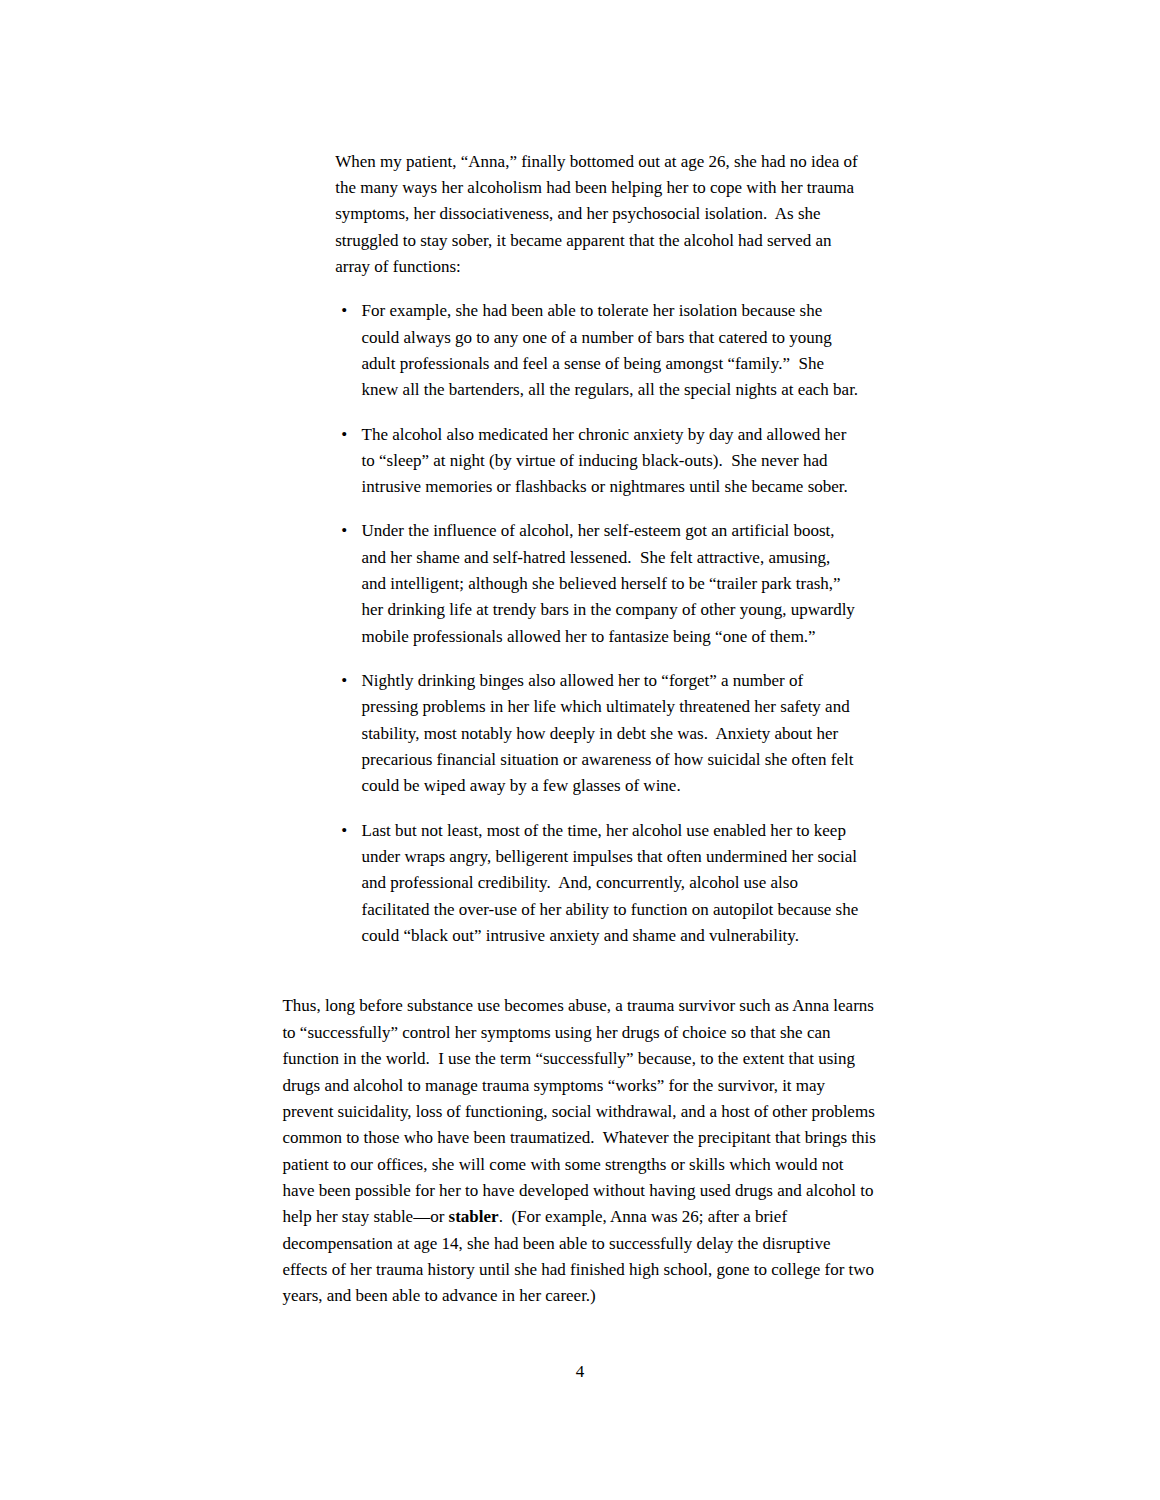When my patient, “Anna,” finally bottomed out at age 26, she had no idea of the many ways her alcoholism had been helping her to cope with her trauma symptoms, her dissociativeness, and her psychosocial isolation. As she struggled to stay sober, it became apparent that the alcohol had served an array of functions:
For example, she had been able to tolerate her isolation because she could always go to any one of a number of bars that catered to young adult professionals and feel a sense of being amongst “family.” She knew all the bartenders, all the regulars, all the special nights at each bar.
The alcohol also medicated her chronic anxiety by day and allowed her to “sleep” at night (by virtue of inducing black-outs). She never had intrusive memories or flashbacks or nightmares until she became sober.
Under the influence of alcohol, her self-esteem got an artificial boost, and her shame and self-hatred lessened. She felt attractive, amusing, and intelligent; although she believed herself to be “trailer park trash,” her drinking life at trendy bars in the company of other young, upwardly mobile professionals allowed her to fantasize being “one of them.”
Nightly drinking binges also allowed her to “forget” a number of pressing problems in her life which ultimately threatened her safety and stability, most notably how deeply in debt she was. Anxiety about her precarious financial situation or awareness of how suicidal she often felt could be wiped away by a few glasses of wine.
Last but not least, most of the time, her alcohol use enabled her to keep under wraps angry, belligerent impulses that often undermined her social and professional credibility. And, concurrently, alcohol use also facilitated the over-use of her ability to function on autopilot because she could “black out” intrusive anxiety and shame and vulnerability.
Thus, long before substance use becomes abuse, a trauma survivor such as Anna learns to “successfully” control her symptoms using her drugs of choice so that she can function in the world. I use the term “successfully” because, to the extent that using drugs and alcohol to manage trauma symptoms “works” for the survivor, it may prevent suicidality, loss of functioning, social withdrawal, and a host of other problems common to those who have been traumatized. Whatever the precipitant that brings this patient to our offices, she will come with some strengths or skills which would not have been possible for her to have developed without having used drugs and alcohol to help her stay stable—or stabler. (For example, Anna was 26; after a brief decompensation at age 14, she had been able to successfully delay the disruptive effects of her trauma history until she had finished high school, gone to college for two years, and been able to advance in her career.)
4